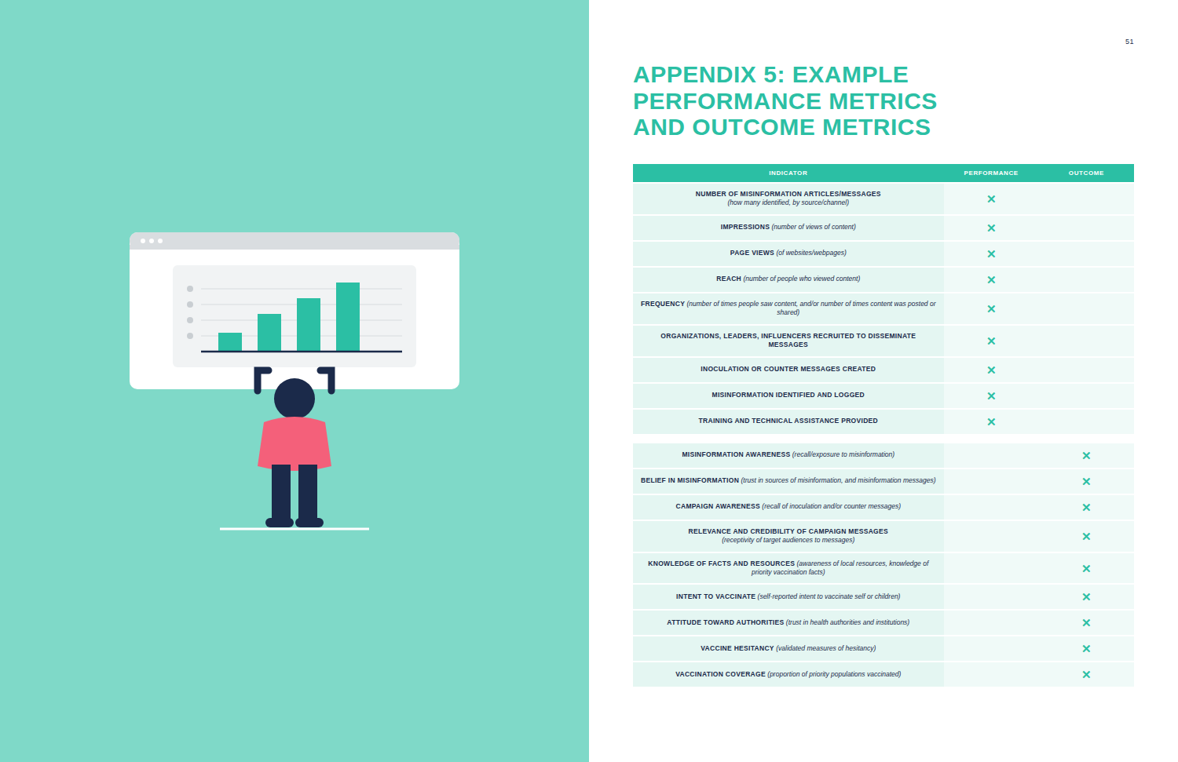51
Appendix 5: Example
Performance Metrics
and Outcome Metrics
| Indicator | Performance | Outcome |
| --- | --- | --- |
| Number of misinformation articles/messages (how many identified, by source/channel) | ✕ | |
| Impressions (number of views of content) | ✕ | |
| Page views (of websites/webpages) | ✕ | |
| Reach (number of people who viewed content) | ✕ | |
| Frequency (number of times people saw content, and/or number of times content was posted or shared) | ✕ | |
| Organizations, leaders, influencers recruited to disseminate messages | ✕ | |
| Inoculation or counter messages created | ✕ | |
| Misinformation identified and logged | ✕ | |
| Training and technical assistance provided | ✕ | |
| Misinformation awareness (recall/exposure to misinformation) | | ✕ |
| Belief in misinformation (trust in sources of misinformation, and misinformation messages) | | ✕ |
| Campaign awareness (recall of inoculation and/or counter messages) | | ✕ |
| Relevance and credibility of campaign messages (receptivity of target audiences to messages) | | ✕ |
| Knowledge of facts and resources (awareness of local resources, knowledge of priority vaccination facts) | | ✕ |
| Intent to vaccinate (self-reported intent to vaccinate self or children) | | ✕ |
| Attitude toward authorities (trust in health authorities and institutions) | | ✕ |
| Vaccine hesitancy (validated measures of hesitancy) | | ✕ |
| Vaccination coverage (proportion of priority populations vaccinated) | | ✕ |